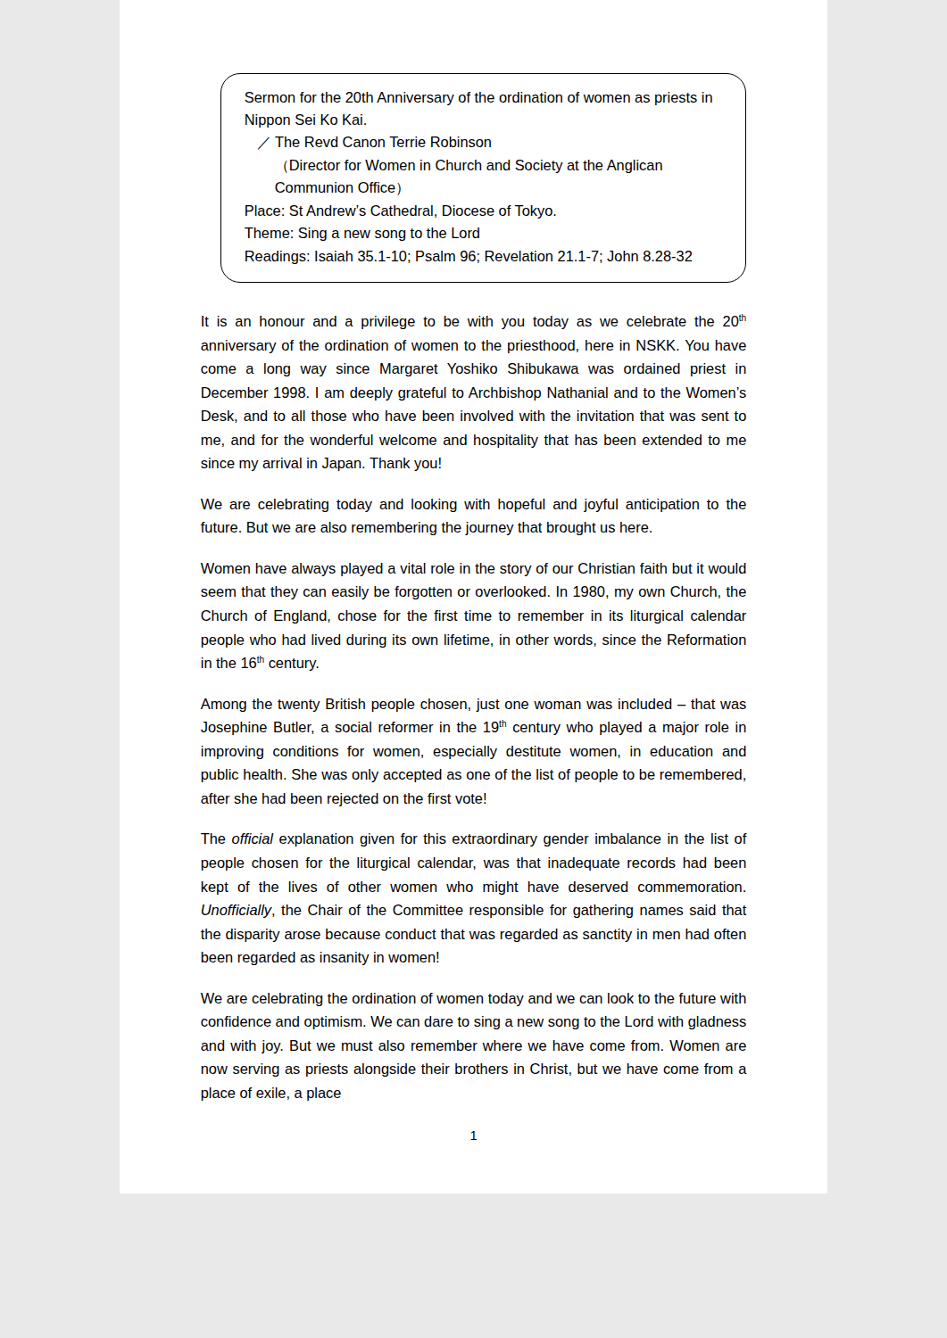Sermon for the 20th Anniversary of the ordination of women as priests in Nippon Sei Ko Kai.
／ The Revd Canon Terrie Robinson
（Director for Women in Church and Society at the Anglican Communion Office）
Place: St Andrew’s Cathedral, Diocese of Tokyo.
Theme: Sing a new song to the Lord
Readings: Isaiah 35.1-10; Psalm 96; Revelation 21.1-7; John 8.28-32
It is an honour and a privilege to be with you today as we celebrate the 20th anniversary of the ordination of women to the priesthood, here in NSKK. You have come a long way since Margaret Yoshiko Shibukawa was ordained priest in December 1998. I am deeply grateful to Archbishop Nathanial and to the Women’s Desk, and to all those who have been involved with the invitation that was sent to me, and for the wonderful welcome and hospitality that has been extended to me since my arrival in Japan. Thank you!
We are celebrating today and looking with hopeful and joyful anticipation to the future. But we are also remembering the journey that brought us here.
Women have always played a vital role in the story of our Christian faith but it would seem that they can easily be forgotten or overlooked. In 1980, my own Church, the Church of England, chose for the first time to remember in its liturgical calendar people who had lived during its own lifetime, in other words, since the Reformation in the 16th century.
Among the twenty British people chosen, just one woman was included – that was Josephine Butler, a social reformer in the 19th century who played a major role in improving conditions for women, especially destitute women, in education and public health. She was only accepted as one of the list of people to be remembered, after she had been rejected on the first vote!
The official explanation given for this extraordinary gender imbalance in the list of people chosen for the liturgical calendar, was that inadequate records had been kept of the lives of other women who might have deserved commemoration. Unofficially, the Chair of the Committee responsible for gathering names said that the disparity arose because conduct that was regarded as sanctity in men had often been regarded as insanity in women!
We are celebrating the ordination of women today and we can look to the future with confidence and optimism. We can dare to sing a new song to the Lord with gladness and with joy. But we must also remember where we have come from. Women are now serving as priests alongside their brothers in Christ, but we have come from a place of exile, a place
1